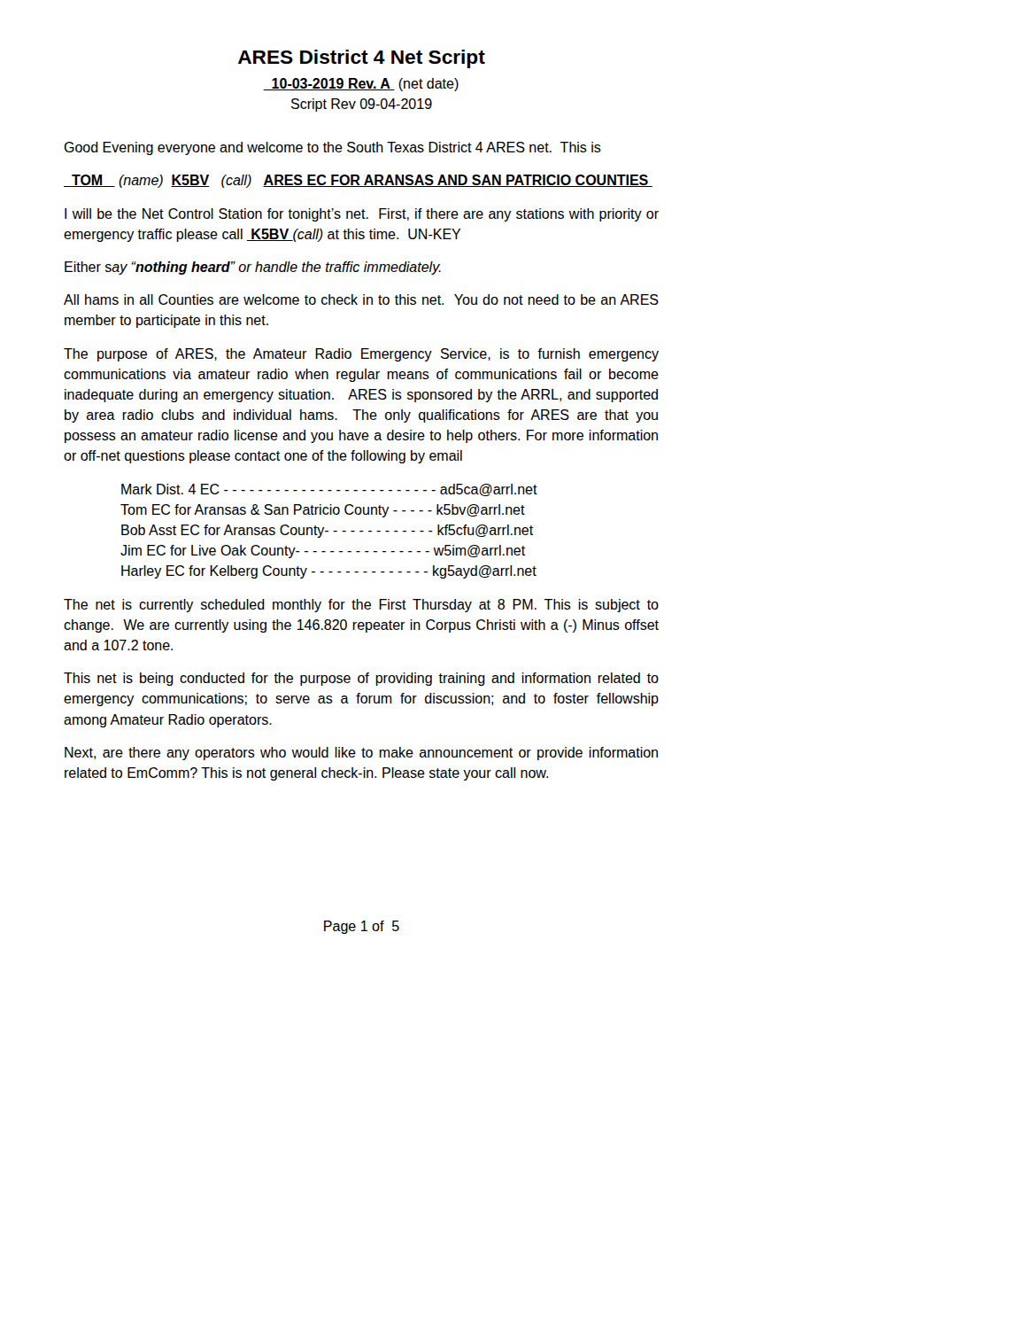ARES District 4 Net Script
10-03-2019 Rev. A (net date)
Script Rev 09-04-2019
Good Evening everyone and welcome to the South Texas District 4 ARES net. This is
TOM (name) K5BV (call) ARES EC FOR ARANSAS AND SAN PATRICIO COUNTIES
I will be the Net Control Station for tonight’s net. First, if there are any stations with priority or emergency traffic please call K5BV (call) at this time. UN-KEY
Either say “nothing heard” or handle the traffic immediately.
All hams in all Counties are welcome to check in to this net. You do not need to be an ARES member to participate in this net.
The purpose of ARES, the Amateur Radio Emergency Service, is to furnish emergency communications via amateur radio when regular means of communications fail or become inadequate during an emergency situation. ARES is sponsored by the ARRL, and supported by area radio clubs and individual hams. The only qualifications for ARES are that you possess an amateur radio license and you have a desire to help others. For more information or off-net questions please contact one of the following by email
Mark Dist. 4 EC - - - - - - - - - - - - - - - - - - - - - - - - - ad5ca@arrl.net
Tom EC for Aransas & San Patricio County - - - - - k5bv@arrl.net
Bob Asst EC for Aransas County- - - - - - - - - - - - - kf5cfu@arrl.net
Jim EC for Live Oak County- - - - - - - - - - - - - - - - w5im@arrl.net
Harley EC for Kelberg County - - - - - - - - - - - - - - kg5ayd@arrl.net
The net is currently scheduled monthly for the First Thursday at 8 PM. This is subject to change. We are currently using the 146.820 repeater in Corpus Christi with a (-) Minus offset and a 107.2 tone.
This net is being conducted for the purpose of providing training and information related to emergency communications; to serve as a forum for discussion; and to foster fellowship among Amateur Radio operators.
Next, are there any operators who would like to make announcement or provide information related to EmComm? This is not general check-in. Please state your call now.
Page 1 of 5